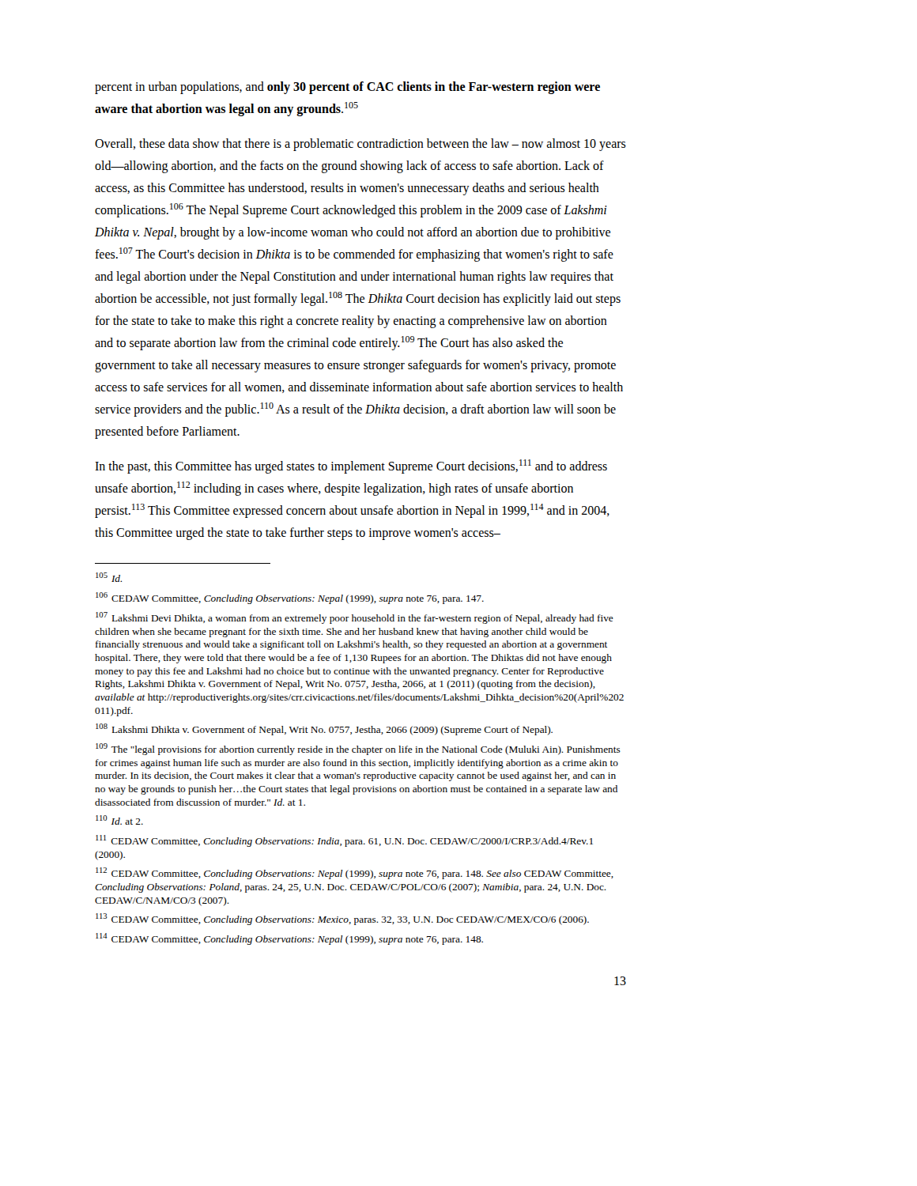percent in urban populations, and only 30 percent of CAC clients in the Far-western region were aware that abortion was legal on any grounds.105
Overall, these data show that there is a problematic contradiction between the law – now almost 10 years old—allowing abortion, and the facts on the ground showing lack of access to safe abortion. Lack of access, as this Committee has understood, results in women's unnecessary deaths and serious health complications.106 The Nepal Supreme Court acknowledged this problem in the 2009 case of Lakshmi Dhikta v. Nepal, brought by a low-income woman who could not afford an abortion due to prohibitive fees.107 The Court's decision in Dhikta is to be commended for emphasizing that women's right to safe and legal abortion under the Nepal Constitution and under international human rights law requires that abortion be accessible, not just formally legal.108 The Dhikta Court decision has explicitly laid out steps for the state to take to make this right a concrete reality by enacting a comprehensive law on abortion and to separate abortion law from the criminal code entirely.109 The Court has also asked the government to take all necessary measures to ensure stronger safeguards for women's privacy, promote access to safe services for all women, and disseminate information about safe abortion services to health service providers and the public.110 As a result of the Dhikta decision, a draft abortion law will soon be presented before Parliament.
In the past, this Committee has urged states to implement Supreme Court decisions,111 and to address unsafe abortion,112 including in cases where, despite legalization, high rates of unsafe abortion persist.113 This Committee expressed concern about unsafe abortion in Nepal in 1999,114 and in 2004, this Committee urged the state to take further steps to improve women's access–
105 Id.
106 CEDAW Committee, Concluding Observations: Nepal (1999), supra note 76, para. 147.
107 Lakshmi Devi Dhikta, a woman from an extremely poor household in the far-western region of Nepal, already had five children when she became pregnant for the sixth time. She and her husband knew that having another child would be financially strenuous and would take a significant toll on Lakshmi's health, so they requested an abortion at a government hospital. There, they were told that there would be a fee of 1,130 Rupees for an abortion. The Dhiktas did not have enough money to pay this fee and Lakshmi had no choice but to continue with the unwanted pregnancy. Center for Reproductive Rights, Lakshmi Dhikta v. Government of Nepal, Writ No. 0757, Jestha, 2066, at 1 (2011) (quoting from the decision), available at http://reproductiverights.org/sites/crr.civicactions.net/files/documents/Lakshmi_Dihkta_decision%20(April%202011).pdf.
108 Lakshmi Dhikta v. Government of Nepal, Writ No. 0757, Jestha, 2066 (2009) (Supreme Court of Nepal).
109 The "legal provisions for abortion currently reside in the chapter on life in the National Code (Muluki Ain). Punishments for crimes against human life such as murder are also found in this section, implicitly identifying abortion as a crime akin to murder. In its decision, the Court makes it clear that a woman's reproductive capacity cannot be used against her, and can in no way be grounds to punish her…the Court states that legal provisions on abortion must be contained in a separate law and disassociated from discussion of murder." Id. at 1.
110 Id. at 2.
111 CEDAW Committee, Concluding Observations: India, para. 61, U.N. Doc. CEDAW/C/2000/I/CRP.3/Add.4/Rev.1 (2000).
112 CEDAW Committee, Concluding Observations: Nepal (1999), supra note 76, para. 148. See also CEDAW Committee, Concluding Observations: Poland, paras. 24, 25, U.N. Doc. CEDAW/C/POL/CO/6 (2007); Namibia, para. 24, U.N. Doc. CEDAW/C/NAM/CO/3 (2007).
113 CEDAW Committee, Concluding Observations: Mexico, paras. 32, 33, U.N. Doc CEDAW/C/MEX/CO/6 (2006).
114 CEDAW Committee, Concluding Observations: Nepal (1999), supra note 76, para. 148.
13